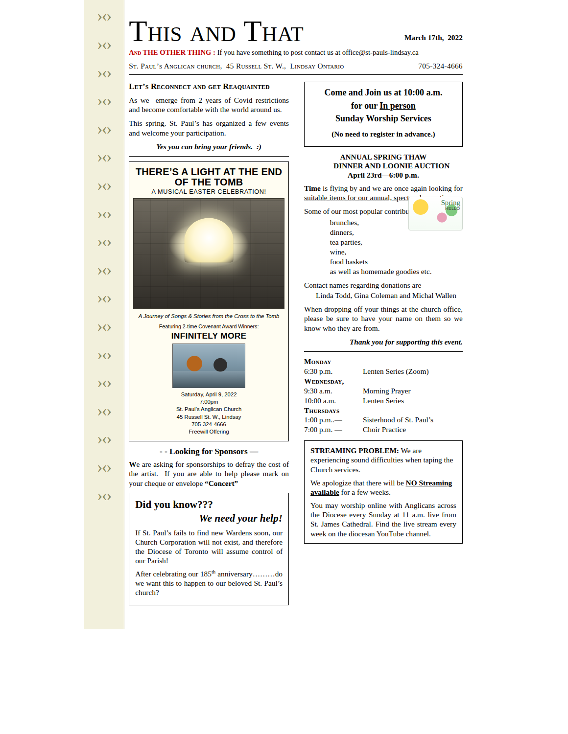›‹›
›‹›
›‹›
›‹›
›‹›
›‹›
›‹›
›‹›
›‹›
›‹›
›‹›
›‹›
›‹›
›‹›
›‹›
›‹›
›‹›
›‹›
This and That
March 17th, 2022
And THE OTHER THING : If you have something to post contact us at office@st-pauls-lindsay.ca
St. Paul’s Anglican church, 45 Russell St. W., Lindsay Ontario 705-324-4666
Let’s Reconnect and get Reaquainted
As we emerge from 2 years of Covid restrictions and become comfortable with the world around us.
This spring, St. Paul’s has organized a few events and welcome your participation.
Yes you can bring your friends. :)
THERE’S A LIGHT AT THE END
OF THE TOMB
A MUSICAL EASTER CELEBRATION!
A Journey of Songs & Stories from the Cross to the Tomb
Featuring 2-time Covenant Award Winners:
INFINITELY MORE
Saturday, April 9, 2022
7:00pm
St. Paul’s Anglican Church
45 Russell St. W., Lindsay
705-324-4666
Freewill Offering
- - Looking for Sponsors —
We are asking for sponsorships to defray the cost of the artist. If you are able to help please mark on your cheque or envelope “Concert”
Did you know???
We need your help!
If St. Paul’s fails to find new Wardens soon, our Church Corporation will not exist, and therefore the Diocese of Toronto will assume control of our Parish!
After celebrating our 185th anniversary………do we want this to happen to our beloved St. Paul’s church?
Come and Join us at 10:00 a.m.
for our In person
Sunday Worship Services
(No need to register in advance.)
ANNUAL SPRING THAW DINNER AND LOONIE AUCTION April 23rd—6:00 p.m.
Time is flying by and we are once again looking for suitable items for our annual, spectacular auction.
Some of our most popular contributions include
SpringHELLO
brunches,
dinners,
tea parties,
wine,
food baskets
as well as homemade goodies etc.
Contact names regarding donations are
Linda Todd, Gina Coleman and Michal Wallen
When dropping off your things at the church office, please be sure to have your name on them so we know who they are from.
Thank you for supporting this event.
Monday
| 6:30 p.m. | Lenten Series (Zoom) |
Wednesday,
| 9:30 a.m. | Morning Prayer |
| 10:00 a.m. | Lenten Series |
Thursdays
| 1:00 p.m..— | Sisterhood of St. Paul’s |
| 7:00 p.m. — | Choir Practice |
STREAMING PROBLEM: We are experiencing sound difficulties when taping the Church services.
We apologize that there will be NO Streaming available for a few weeks.
You may worship online with Anglicans across the Diocese every Sunday at 11 a.m. live from St. James Cathedral. Find the live stream every week on the diocesan YouTube channel.